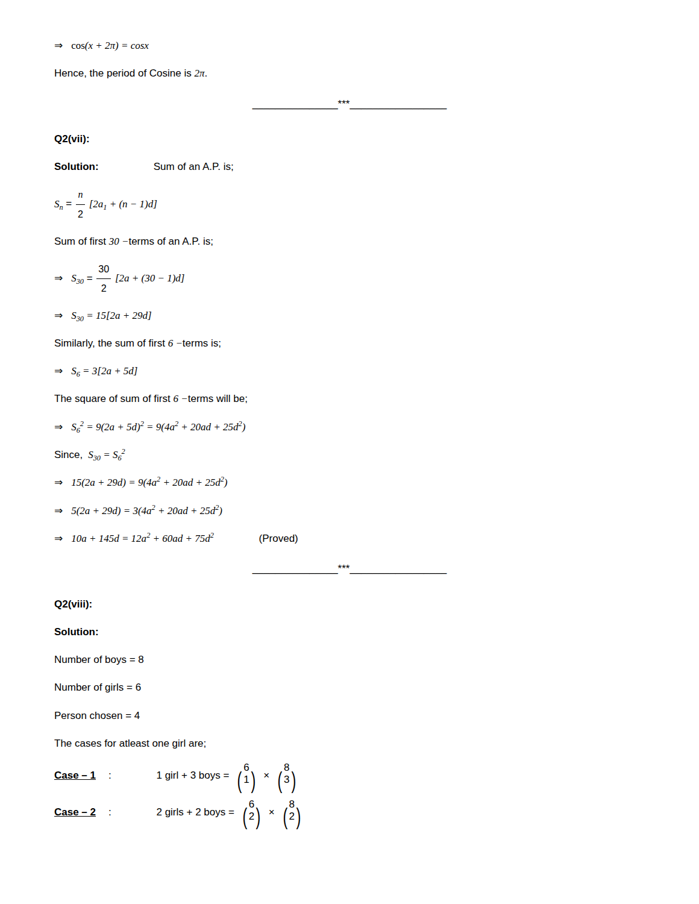⇒ cos(x + 2π) = cosx
Hence, the period of Cosine is 2π.
_______________***_________________
Q2(vii):
Solution: Sum of an A.P. is;
Sn = n 2 [2a1 + (n − 1)d]
Sum of first 30 −terms of an A.P. is;
⇒ S30 = 302 [2a + (30 − 1)d]
⇒ S30 = 15[2a + 29d]
Similarly, the sum of first 6 −terms is;
⇒ S6 = 3[2a + 5d]
The square of sum of first 6 −terms will be;
⇒ S62 = 9(2a + 5d)2 = 9(4a2 + 20ad + 25d2)
Since, S30 = S62
⇒ 15(2a + 29d) = 9(4a2 + 20ad + 25d2)
⇒ 5(2a + 29d) = 3(4a2 + 20ad + 25d2)
⇒ 10a + 145d = 12a2 + 60ad + 75d2 (Proved)
_______________***_________________
Q2(viii):
Solution:
Number of boys = 8
Number of girls = 6
Person chosen = 4
The cases for atleast one girl are;
Case – 1: 1 girl + 3 boys = (6
1) × (8
3)
Case – 2: 2 girls + 2 boys = (6
2) × (8
2)